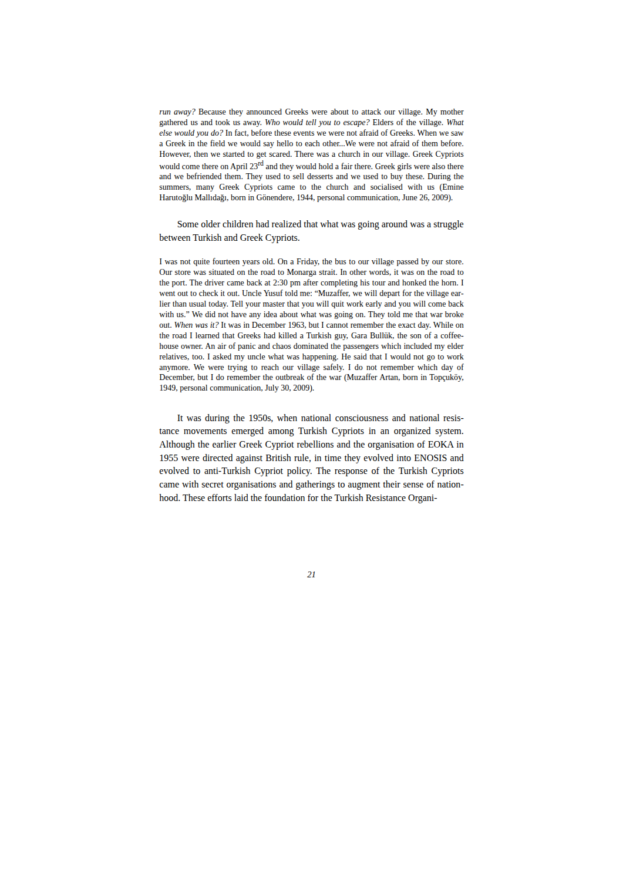run away? Because they announced Greeks were about to attack our village. My mother gathered us and took us away. Who would tell you to escape? Elders of the village. What else would you do? In fact, before these events we were not afraid of Greeks. When we saw a Greek in the field we would say hello to each other...We were not afraid of them before. However, then we started to get scared. There was a church in our village. Greek Cypriots would come there on April 23rd and they would hold a fair there. Greek girls were also there and we befriended them. They used to sell desserts and we used to buy these. During the summers, many Greek Cypriots came to the church and socialised with us (Emine Harutoğlu Mallıdağı, born in Gönendere, 1944, personal communication, June 26, 2009).
Some older children had realized that what was going around was a struggle between Turkish and Greek Cypriots.
I was not quite fourteen years old. On a Friday, the bus to our village passed by our store. Our store was situated on the road to Monarga strait. In other words, it was on the road to the port. The driver came back at 2:30 pm after completing his tour and honked the horn. I went out to check it out. Uncle Yusuf told me: “Muzaffer, we will depart for the village earlier than usual today. Tell your master that you will quit work early and you will come back with us.” We did not have any idea about what was going on. They told me that war broke out. When was it? It was in December 1963, but I cannot remember the exact day. While on the road I learned that Greeks had killed a Turkish guy, Gara Bullük, the son of a coffeehouse owner. An air of panic and chaos dominated the passengers which included my elder relatives, too. I asked my uncle what was happening. He said that I would not go to work anymore. We were trying to reach our village safely. I do not remember which day of December, but I do remember the outbreak of the war (Muzaffer Artan, born in Topçuköy, 1949, personal communication, July 30, 2009).
It was during the 1950s, when national consciousness and national resistance movements emerged among Turkish Cypriots in an organized system. Although the earlier Greek Cypriot rebellions and the organisation of EOKA in 1955 were directed against British rule, in time they evolved into ENOSIS and evolved to anti-Turkish Cypriot policy. The response of the Turkish Cypriots came with secret organisations and gatherings to augment their sense of nationhood. These efforts laid the foundation for the Turkish Resistance Organi-
21